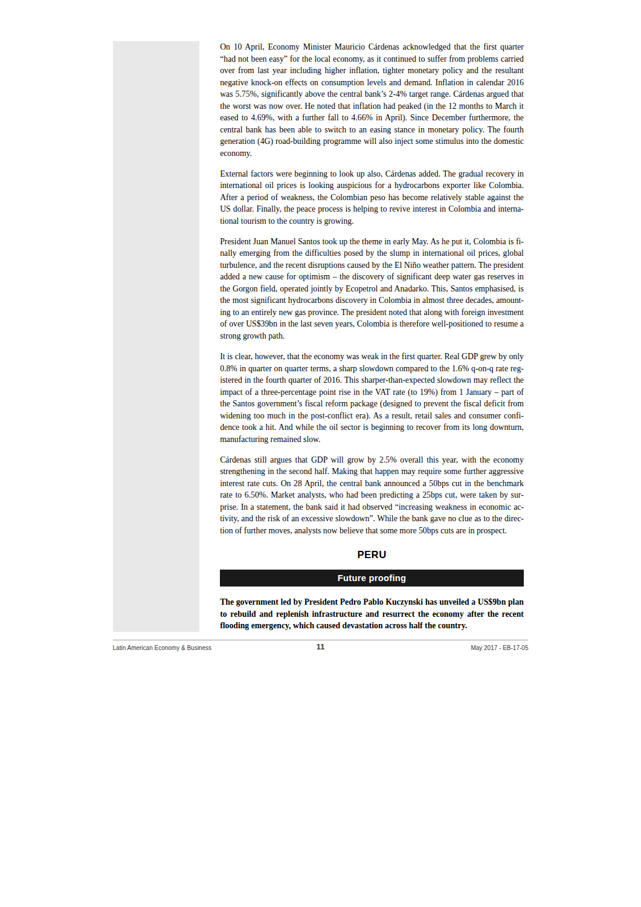On 10 April, Economy Minister Mauricio Cárdenas acknowledged that the first quarter “had not been easy” for the local economy, as it continued to suffer from problems carried over from last year including higher inflation, tighter monetary policy and the resultant negative knock-on effects on consumption levels and demand. Inflation in calendar 2016 was 5.75%, significantly above the central bank’s 2-4% target range. Cárdenas argued that the worst was now over. He noted that inflation had peaked (in the 12 months to March it eased to 4.69%, with a further fall to 4.66% in April). Since December furthermore, the central bank has been able to switch to an easing stance in monetary policy. The fourth generation (4G) road-building programme will also inject some stimulus into the domestic economy.
External factors were beginning to look up also, Cárdenas added. The gradual recovery in international oil prices is looking auspicious for a hydrocarbons exporter like Colombia. After a period of weakness, the Colombian peso has become relatively stable against the US dollar. Finally, the peace process is helping to revive interest in Colombia and international tourism to the country is growing.
President Juan Manuel Santos took up the theme in early May. As he put it, Colombia is finally emerging from the difficulties posed by the slump in international oil prices, global turbulence, and the recent disruptions caused by the El Niño weather pattern. The president added a new cause for optimism – the discovery of significant deep water gas reserves in the Gorgon field, operated jointly by Ecopetrol and Anadarko. This, Santos emphasised, is the most significant hydrocarbons discovery in Colombia in almost three decades, amounting to an entirely new gas province. The president noted that along with foreign investment of over US$39bn in the last seven years, Colombia is therefore well-positioned to resume a strong growth path.
It is clear, however, that the economy was weak in the first quarter. Real GDP grew by only 0.8% in quarter on quarter terms, a sharp slowdown compared to the 1.6% q-on-q rate registered in the fourth quarter of 2016. This sharper-than-expected slowdown may reflect the impact of a three-percentage point rise in the VAT rate (to 19%) from 1 January – part of the Santos government’s fiscal reform package (designed to prevent the fiscal deficit from widening too much in the post-conflict era). As a result, retail sales and consumer confidence took a hit. And while the oil sector is beginning to recover from its long downturn, manufacturing remained slow.
Cárdenas still argues that GDP will grow by 2.5% overall this year, with the economy strengthening in the second half. Making that happen may require some further aggressive interest rate cuts. On 28 April, the central bank announced a 50bps cut in the benchmark rate to 6.50%. Market analysts, who had been predicting a 25bps cut, were taken by surprise. In a statement, the bank said it had observed “increasing weakness in economic activity, and the risk of an excessive slowdown”. While the bank gave no clue as to the direction of further moves, analysts now believe that some more 50bps cuts are in prospect.
PERU
Future proofing
The government led by President Pedro Pablo Kuczynski has unveiled a US$9bn plan to rebuild and replenish infrastructure and resurrect the economy after the recent flooding emergency, which caused devastation across half the country.
Latin American Economy & Business
11
May 2017 - EB-17-05